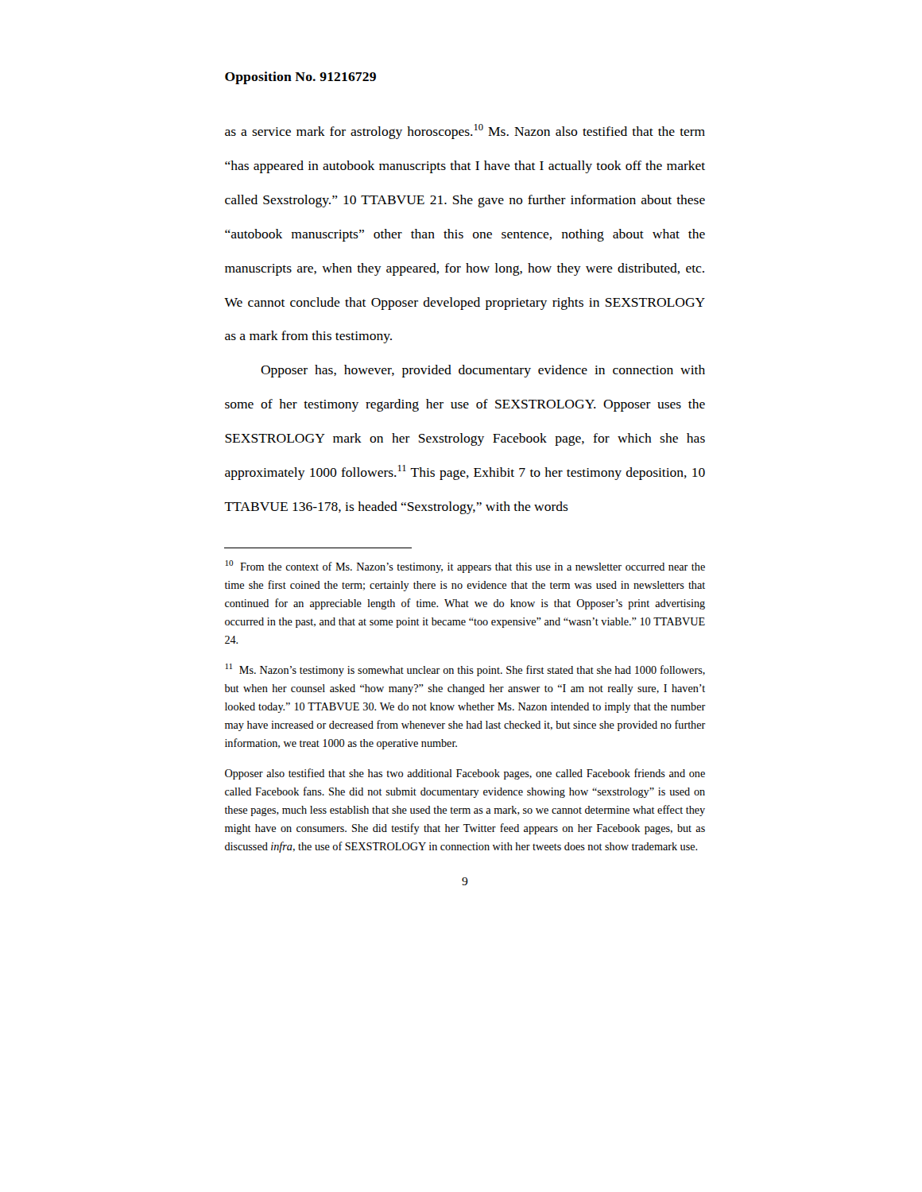Opposition No. 91216729
as a service mark for astrology horoscopes.10 Ms. Nazon also testified that the term “has appeared in autobook manuscripts that I have that I actually took off the market called Sexstrology.” 10 TTABVUE 21. She gave no further information about these “autobook manuscripts” other than this one sentence, nothing about what the manuscripts are, when they appeared, for how long, how they were distributed, etc. We cannot conclude that Opposer developed proprietary rights in SEXSTROLOGY as a mark from this testimony.
Opposer has, however, provided documentary evidence in connection with some of her testimony regarding her use of SEXSTROLOGY. Opposer uses the SEXSTROLOGY mark on her Sexstrology Facebook page, for which she has approximately 1000 followers.11 This page, Exhibit 7 to her testimony deposition, 10 TTABVUE 136-178, is headed “Sexstrology,” with the words
10 From the context of Ms. Nazon’s testimony, it appears that this use in a newsletter occurred near the time she first coined the term; certainly there is no evidence that the term was used in newsletters that continued for an appreciable length of time. What we do know is that Opposer’s print advertising occurred in the past, and that at some point it became “too expensive” and “wasn’t viable.” 10 TTABVUE 24.
11 Ms. Nazon’s testimony is somewhat unclear on this point. She first stated that she had 1000 followers, but when her counsel asked “how many?” she changed her answer to “I am not really sure, I haven’t looked today.” 10 TTABVUE 30. We do not know whether Ms. Nazon intended to imply that the number may have increased or decreased from whenever she had last checked it, but since she provided no further information, we treat 1000 as the operative number.
Opposer also testified that she has two additional Facebook pages, one called Facebook friends and one called Facebook fans. She did not submit documentary evidence showing how “sexstrology” is used on these pages, much less establish that she used the term as a mark, so we cannot determine what effect they might have on consumers. She did testify that her Twitter feed appears on her Facebook pages, but as discussed infra, the use of SEXSTROLOGY in connection with her tweets does not show trademark use.
9